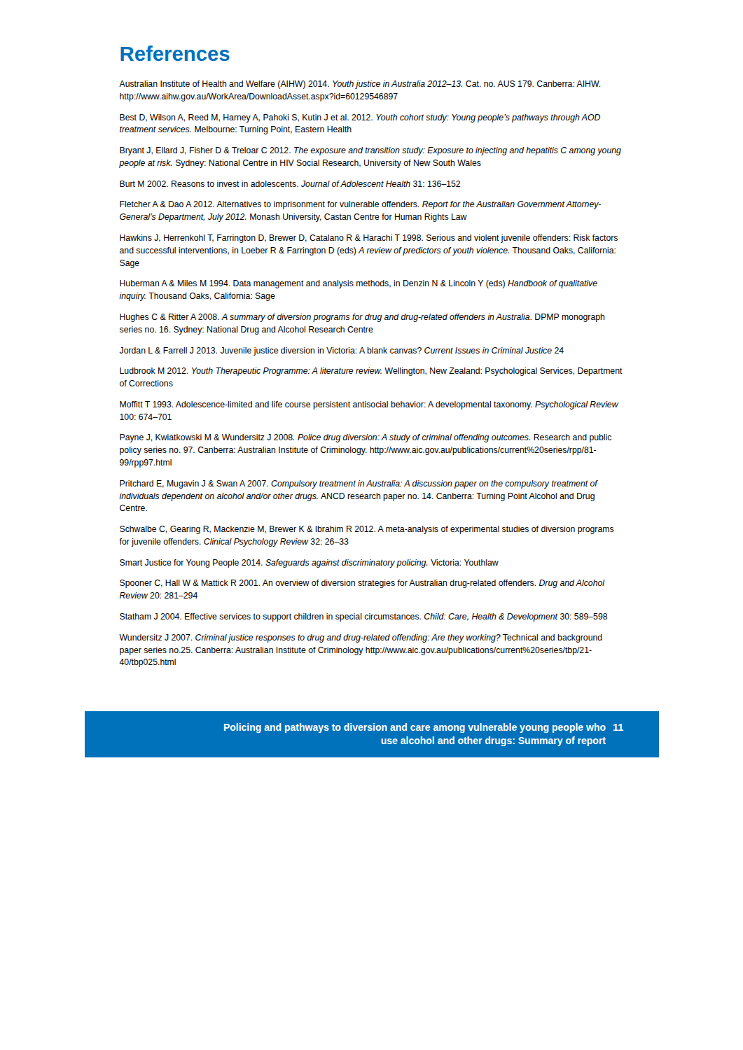References
Australian Institute of Health and Welfare (AIHW) 2014. Youth justice in Australia 2012–13. Cat. no. AUS 179. Canberra: AIHW. http://www.aihw.gov.au/WorkArea/DownloadAsset.aspx?id=60129546897
Best D, Wilson A, Reed M, Harney A, Pahoki S, Kutin J et al. 2012. Youth cohort study: Young people’s pathways through AOD treatment services. Melbourne: Turning Point, Eastern Health
Bryant J, Ellard J, Fisher D & Treloar C 2012. The exposure and transition study: Exposure to injecting and hepatitis C among young people at risk. Sydney: National Centre in HIV Social Research, University of New South Wales
Burt M 2002. Reasons to invest in adolescents. Journal of Adolescent Health 31: 136–152
Fletcher A & Dao A 2012. Alternatives to imprisonment for vulnerable offenders. Report for the Australian Government Attorney-General’s Department, July 2012. Monash University, Castan Centre for Human Rights Law
Hawkins J, Herrenkohl T, Farrington D, Brewer D, Catalano R & Harachi T 1998. Serious and violent juvenile offenders: Risk factors and successful interventions, in Loeber R & Farrington D (eds) A review of predictors of youth violence. Thousand Oaks, California: Sage
Huberman A & Miles M 1994. Data management and analysis methods, in Denzin N & Lincoln Y (eds) Handbook of qualitative inquiry. Thousand Oaks, California: Sage
Hughes C & Ritter A 2008. A summary of diversion programs for drug and drug-related offenders in Australia. DPMP monograph series no. 16. Sydney: National Drug and Alcohol Research Centre
Jordan L & Farrell J 2013. Juvenile justice diversion in Victoria: A blank canvas? Current Issues in Criminal Justice 24
Ludbrook M 2012. Youth Therapeutic Programme: A literature review. Wellington, New Zealand: Psychological Services, Department of Corrections
Moffitt T 1993. Adolescence-limited and life course persistent antisocial behavior: A developmental taxonomy. Psychological Review 100: 674–701
Payne J, Kwiatkowski M & Wundersitz J 2008. Police drug diversion: A study of criminal offending outcomes. Research and public policy series no. 97. Canberra: Australian Institute of Criminology. http://www.aic.gov.au/publications/current%20series/rpp/81-99/rpp97.html
Pritchard E, Mugavin J & Swan A 2007. Compulsory treatment in Australia: A discussion paper on the compulsory treatment of individuals dependent on alcohol and/or other drugs. ANCD research paper no. 14. Canberra: Turning Point Alcohol and Drug Centre.
Schwalbe C, Gearing R, Mackenzie M, Brewer K & Ibrahim R 2012. A meta-analysis of experimental studies of diversion programs for juvenile offenders. Clinical Psychology Review 32: 26–33
Smart Justice for Young People 2014. Safeguards against discriminatory policing. Victoria: Youthlaw
Spooner C, Hall W & Mattick R 2001. An overview of diversion strategies for Australian drug-related offenders. Drug and Alcohol Review 20: 281–294
Statham J 2004. Effective services to support children in special circumstances. Child: Care, Health & Development 30: 589–598
Wundersitz J 2007. Criminal justice responses to drug and drug-related offending: Are they working? Technical and background paper series no.25. Canberra: Australian Institute of Criminology http://www.aic.gov.au/publications/current%20series/tbp/21-40/tbp025.html
Policing and pathways to diversion and care among vulnerable young people who
use alcohol and other drugs: Summary of report 11